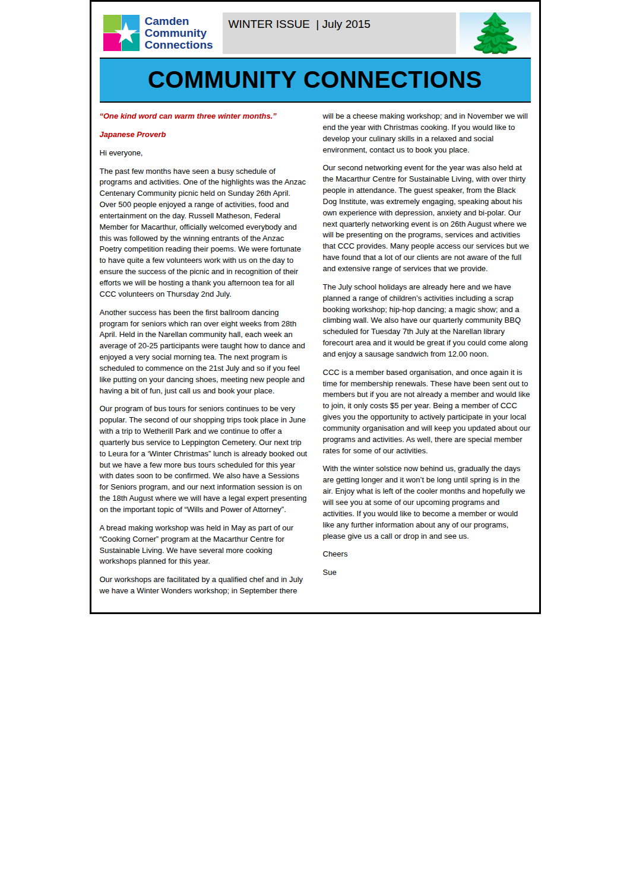★
Camden
Community
Connections
WINTER ISSUE | July 2015
🌲
Community Connections
“One kind word can warm three winter months.”
Japanese Proverb
Hi everyone,
The past few months have seen a busy schedule of programs and activities. One of the highlights was the Anzac Centenary Community picnic held on Sunday 26th April. Over 500 people enjoyed a range of activities, food and entertainment on the day. Russell Matheson, Federal Member for Macarthur, officially welcomed everybody and this was followed by the winning entrants of the Anzac Poetry competition reading their poems. We were fortunate to have quite a few volunteers work with us on the day to ensure the success of the picnic and in recognition of their efforts we will be hosting a thank you afternoon tea for all CCC volunteers on Thursday 2nd July.
Another success has been the first ballroom dancing program for seniors which ran over eight weeks from 28th April. Held in the Narellan community hall, each week an average of 20-25 participants were taught how to dance and enjoyed a very social morning tea. The next program is scheduled to commence on the 21st July and so if you feel like putting on your dancing shoes, meeting new people and having a bit of fun, just call us and book your place.
Our program of bus tours for seniors continues to be very popular. The second of our shopping trips took place in June with a trip to Wetherill Park and we continue to offer a quarterly bus service to Leppington Cemetery. Our next trip to Leura for a ‘Winter Christmas” lunch is already booked out but we have a few more bus tours scheduled for this year with dates soon to be confirmed. We also have a Sessions for Seniors program, and our next information session is on the 18th August where we will have a legal expert presenting on the important topic of “Wills and Power of Attorney”.
A bread making workshop was held in May as part of our “Cooking Corner” program at the Macarthur Centre for Sustainable Living. We have several more cooking workshops planned for this year.
Our workshops are facilitated by a qualified chef and in July we have a Winter Wonders workshop; in September there will be a cheese making workshop; and in November we will end the year with Christmas cooking. If you would like to develop your culinary skills in a relaxed and social environment, contact us to book you place.
Our second networking event for the year was also held at the Macarthur Centre for Sustainable Living, with over thirty people in attendance. The guest speaker, from the Black Dog Institute, was extremely engaging, speaking about his own experience with depression, anxiety and bi-polar. Our next quarterly networking event is on 26th August where we will be presenting on the programs, services and activities that CCC provides. Many people access our services but we have found that a lot of our clients are not aware of the full and extensive range of services that we provide.
The July school holidays are already here and we have planned a range of children’s activities including a scrap booking workshop; hip-hop dancing; a magic show; and a climbing wall. We also have our quarterly community BBQ scheduled for Tuesday 7th July at the Narellan library forecourt area and it would be great if you could come along and enjoy a sausage sandwich from 12.00 noon.
CCC is a member based organisation, and once again it is time for membership renewals. These have been sent out to members but if you are not already a member and would like to join, it only costs $5 per year. Being a member of CCC gives you the opportunity to actively participate in your local community organisation and will keep you updated about our programs and activities. As well, there are special member rates for some of our activities.
With the winter solstice now behind us, gradually the days are getting longer and it won’t be long until spring is in the air. Enjoy what is left of the cooler months and hopefully we will see you at some of our upcoming programs and activities. If you would like to become a member or would like any further information about any of our programs, please give us a call or drop in and see us.
Cheers
Sue